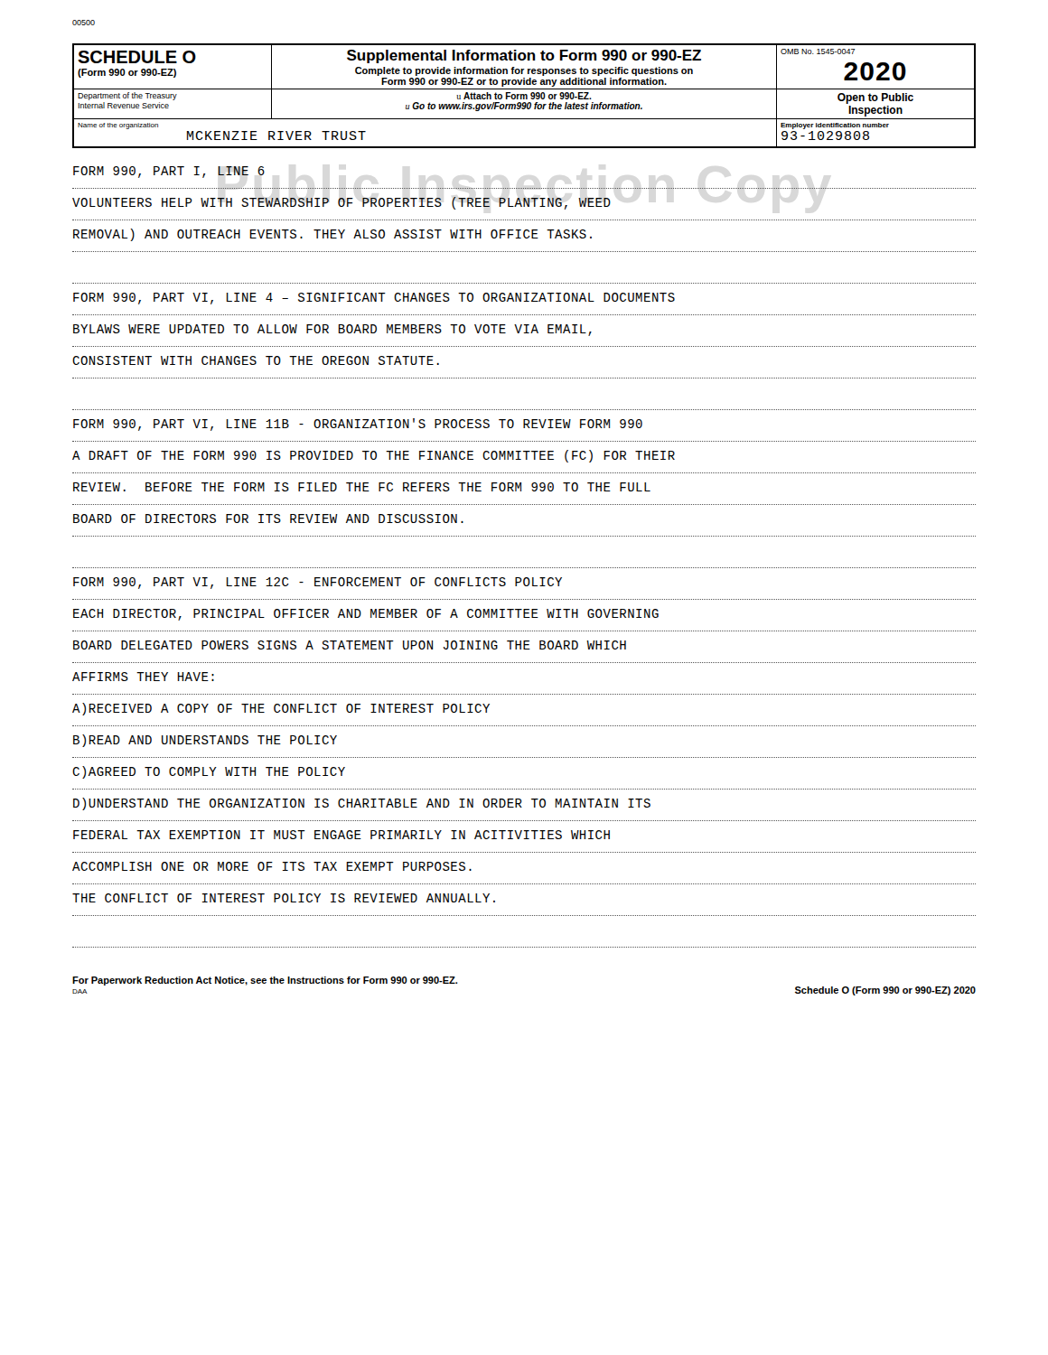00500
| SCHEDULE O (Form 990 or 990-EZ) | Supplemental Information to Form 990 or 990-EZ Complete to provide information for responses to specific questions on Form 990 or 990-EZ or to provide any additional information. | OMB No. 1545-0047 2020 |
| Department of the Treasury Internal Revenue Service | u Attach to Form 990 or 990-EZ. u Go to www.irs.gov/Form990 for the latest information. | Open to Public Inspection |
| Name of the organization MCKENZIE RIVER TRUST | Employer identification number 93-1029808 |
Public Inspection Copy
FORM 990, PART I, LINE 6
VOLUNTEERS HELP WITH STEWARDSHIP OF PROPERTIES (TREE PLANTING, WEED
REMOVAL) AND OUTREACH EVENTS. THEY ALSO ASSIST WITH OFFICE TASKS.
FORM 990, PART VI, LINE 4 – SIGNIFICANT CHANGES TO ORGANIZATIONAL DOCUMENTS
BYLAWS WERE UPDATED TO ALLOW FOR BOARD MEMBERS TO VOTE VIA EMAIL,
CONSISTENT WITH CHANGES TO THE OREGON STATUTE.
FORM 990, PART VI, LINE 11B - ORGANIZATION'S PROCESS TO REVIEW FORM 990
A DRAFT OF THE FORM 990 IS PROVIDED TO THE FINANCE COMMITTEE (FC) FOR THEIR
REVIEW. BEFORE THE FORM IS FILED THE FC REFERS THE FORM 990 TO THE FULL
BOARD OF DIRECTORS FOR ITS REVIEW AND DISCUSSION.
FORM 990, PART VI, LINE 12C - ENFORCEMENT OF CONFLICTS POLICY
EACH DIRECTOR, PRINCIPAL OFFICER AND MEMBER OF A COMMITTEE WITH GOVERNING
BOARD DELEGATED POWERS SIGNS A STATEMENT UPON JOINING THE BOARD WHICH
AFFIRMS THEY HAVE:
A)RECEIVED A COPY OF THE CONFLICT OF INTEREST POLICY
B)READ AND UNDERSTANDS THE POLICY
C)AGREED TO COMPLY WITH THE POLICY
D)UNDERSTAND THE ORGANIZATION IS CHARITABLE AND IN ORDER TO MAINTAIN ITS
FEDERAL TAX EXEMPTION IT MUST ENGAGE PRIMARILY IN ACITIVITIES WHICH
ACCOMPLISH ONE OR MORE OF ITS TAX EXEMPT PURPOSES.
THE CONFLICT OF INTEREST POLICY IS REVIEWED ANNUALLY.
For Paperwork Reduction Act Notice, see the Instructions for Form 990 or 990-EZ.
DAA
Schedule O (Form 990 or 990-EZ) 2020